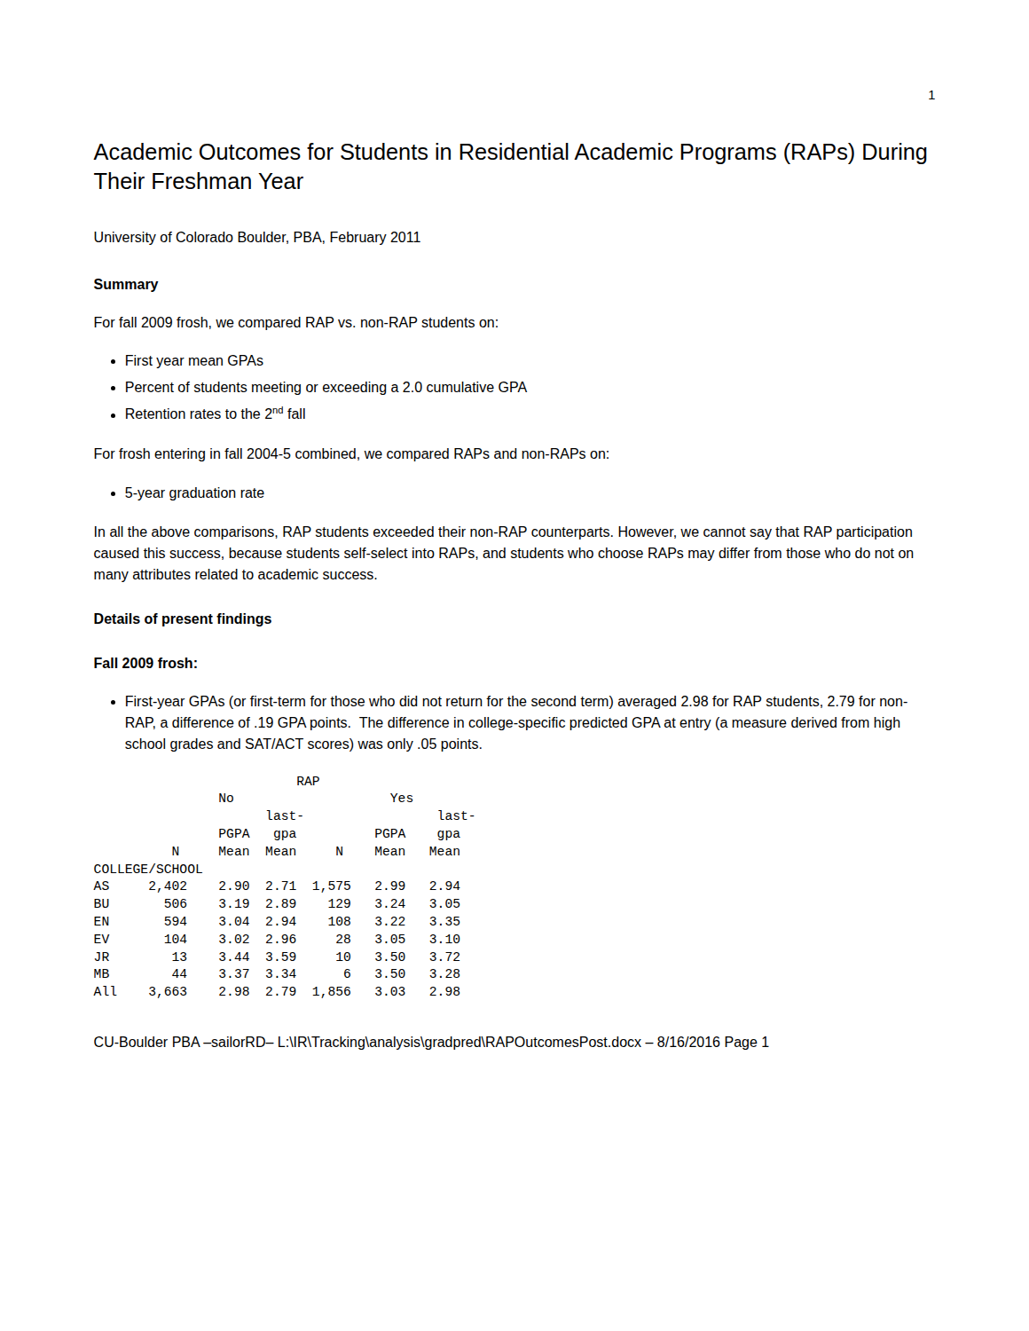1
Academic Outcomes for Students in Residential Academic Programs (RAPs) During Their Freshman Year
University of Colorado Boulder, PBA, February 2011
Summary
For fall 2009 frosh, we compared RAP vs. non-RAP students on:
First year mean GPAs
Percent of students meeting or exceeding a 2.0 cumulative GPA
Retention rates to the 2nd fall
For frosh entering in fall 2004-5 combined, we compared RAPs and non-RAPs on:
5-year graduation rate
In all the above comparisons, RAP students exceeded their non-RAP counterparts. However, we cannot say that RAP participation caused this success, because students self-select into RAPs, and students who choose RAPs may differ from those who do not on many attributes related to academic success.
Details of present findings
Fall 2009 frosh:
First-year GPAs (or first-term for those who did not return for the second term) averaged 2.98 for RAP students, 2.79 for non-RAP, a difference of .19 GPA points. The difference in college-specific predicted GPA at entry (a measure derived from high school grades and SAT/ACT scores) was only .05 points.
                          RAP
                No                    Yes
                      last-                 last-
                PGPA   gpa          PGPA    gpa
          N     Mean  Mean     N    Mean   Mean
COLLEGE/SCHOOL
AS     2,402    2.90  2.71  1,575   2.99   2.94
BU       506    3.19  2.89    129   3.24   3.05
EN       594    3.04  2.94    108   3.22   3.35
EV       104    3.02  2.96     28   3.05   3.10
JR        13    3.44  3.59     10   3.50   3.72
MB        44    3.37  3.34      6   3.50   3.28
All    3,663    2.98  2.79  1,856   3.03   2.98
CU-Boulder PBA –sailorRD– L:\IR\Tracking\analysis\gradpred\RAPOutcomesPost.docx – 8/16/2016 Page 1